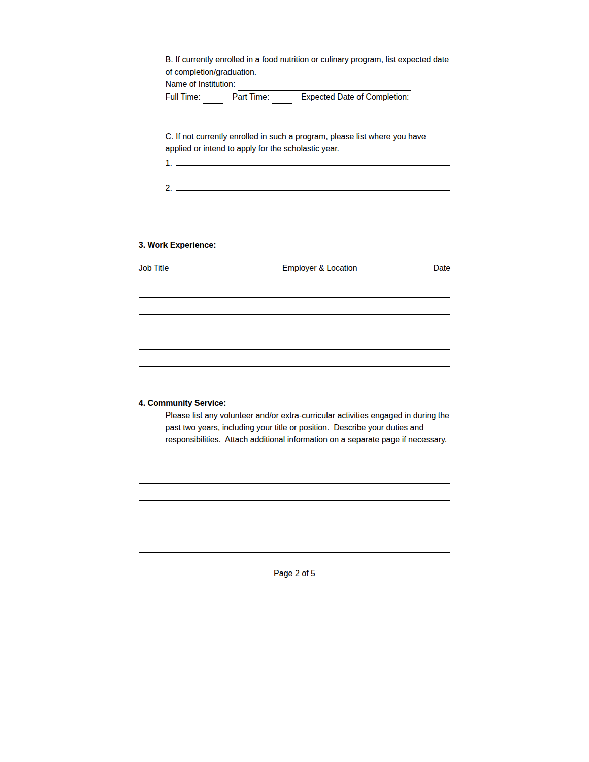B. If currently enrolled in a food nutrition or culinary program, list expected date of completion/graduation.
Name of Institution:
Full Time: Part Time: Expected Date of Completion:
C. If not currently enrolled in such a program, please list where you have applied or intend to apply for the scholastic year.
1.
2.
3. Work Experience:
Job Title
Employer & Location
Date
4. Community Service:
Please list any volunteer and/or extra-curricular activities engaged in during the past two years, including your title or position. Describe your duties and responsibilities. Attach additional information on a separate page if necessary.
Page 2 of 5